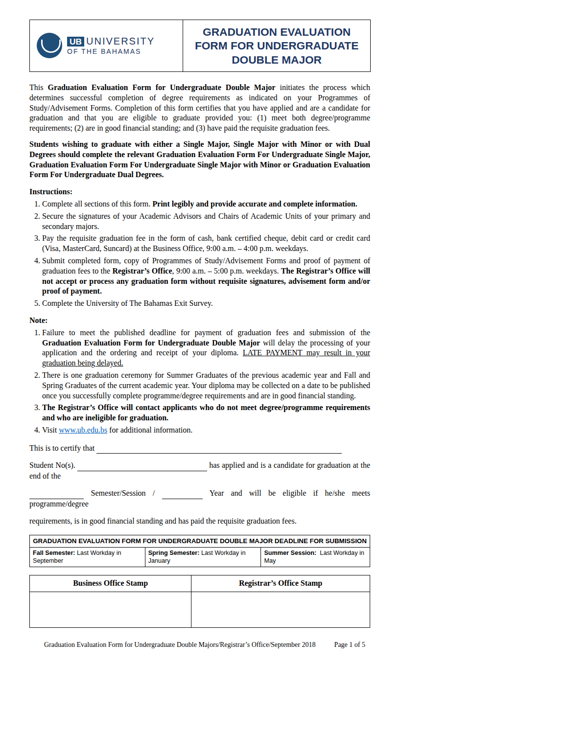UB UNIVERSITY
OF THE BAHAMAS
GRADUATION EVALUATION FORM FOR UNDERGRADUATE DOUBLE MAJOR
This Graduation Evaluation Form for Undergraduate Double Major initiates the process which determines successful completion of degree requirements as indicated on your Programmes of Study/Advisement Forms. Completion of this form certifies that you have applied and are a candidate for graduation and that you are eligible to graduate provided you: (1) meet both degree/programme requirements; (2) are in good financial standing; and (3) have paid the requisite graduation fees.
Students wishing to graduate with either a Single Major, Single Major with Minor or with Dual Degrees should complete the relevant Graduation Evaluation Form For Undergraduate Single Major, Graduation Evaluation Form For Undergraduate Single Major with Minor or Graduation Evaluation Form For Undergraduate Dual Degrees.
Instructions:
Complete all sections of this form. Print legibly and provide accurate and complete information.
Secure the signatures of your Academic Advisors and Chairs of Academic Units of your primary and secondary majors.
Pay the requisite graduation fee in the form of cash, bank certified cheque, debit card or credit card (Visa, MasterCard, Suncard) at the Business Office, 9:00 a.m. – 4:00 p.m. weekdays.
Submit completed form, copy of Programmes of Study/Advisement Forms and proof of payment of graduation fees to the Registrar’s Office, 9:00 a.m. – 5:00 p.m. weekdays. The Registrar’s Office will not accept or process any graduation form without requisite signatures, advisement form and/or proof of payment.
Complete the University of The Bahamas Exit Survey.
Note:
Failure to meet the published deadline for payment of graduation fees and submission of the Graduation Evaluation Form for Undergraduate Double Major will delay the processing of your application and the ordering and receipt of your diploma. LATE PAYMENT may result in your graduation being delayed.
There is one graduation ceremony for Summer Graduates of the previous academic year and Fall and Spring Graduates of the current academic year. Your diploma may be collected on a date to be published once you successfully complete programme/degree requirements and are in good financial standing.
The Registrar’s Office will contact applicants who do not meet degree/programme requirements and who are ineligible for graduation.
Visit www.ub.edu.bs for additional information.
This is to certify that
Student No(s). has applied and is a candidate for graduation at the end of the
Semester/Session / Year and will be eligible if he/she meets programme/degree
requirements, is in good financial standing and has paid the requisite graduation fees.
| GRADUATION EVALUATION FORM FOR UNDERGRADUATE DOUBLE MAJOR DEADLINE FOR SUBMISSION |
| --- |
| Fall Semester: Last Workday in September | Spring Semester: Last Workday in January | Summer Session: Last Workday in May |
| Business Office Stamp | Registrar’s Office Stamp |
| --- | --- |
Graduation Evaluation Form for Undergraduate Double Majors/Registrar’s Office/September 2018 Page 1 of 5